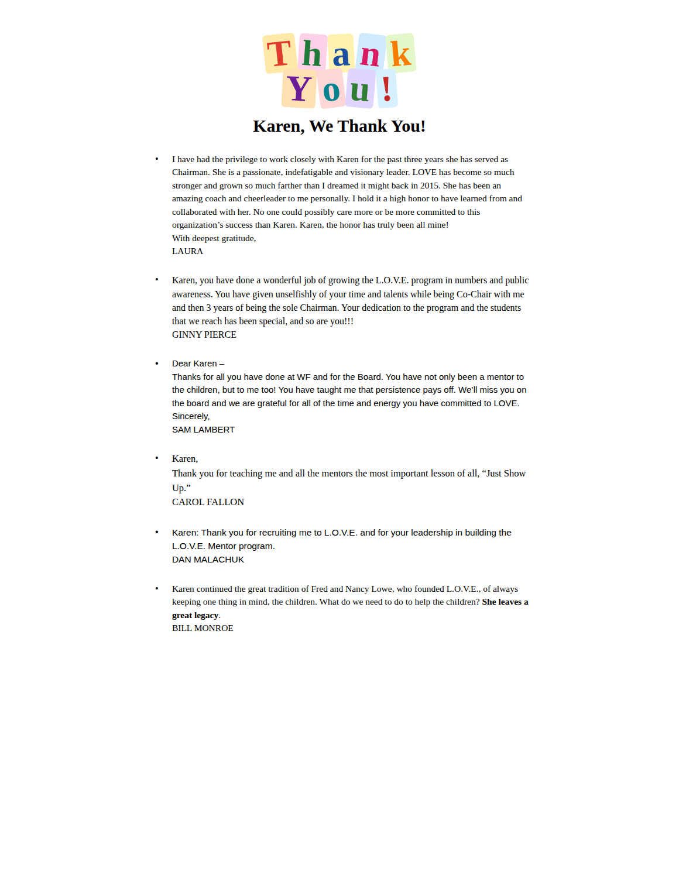Thank You!
Karen, We Thank You!
I have had the privilege to work closely with Karen for the past three years she has served as Chairman. She is a passionate, indefatigable and visionary leader. LOVE has become so much stronger and grown so much farther than I dreamed it might back in 2015. She has been an amazing coach and cheerleader to me personally. I hold it a high honor to have learned from and collaborated with her. No one could possibly care more or be more committed to this organization’s success than Karen. Karen, the honor has truly been all mine!
With deepest gratitude,
LAURA
Karen, you have done a wonderful job of growing the L.O.V.E. program in numbers and public awareness. You have given unselfishly of your time and talents while being Co-Chair with me and then 3 years of being the sole Chairman. Your dedication to the program and the students that we reach has been special, and so are you!!!
GINNY PIERCE
Dear Karen –
Thanks for all you have done at WF and for the Board. You have not only been a mentor to the children, but to me too! You have taught me that persistence pays off. We’ll miss you on the board and we are grateful for all of the time and energy you have committed to LOVE.
Sincerely,
SAM LAMBERT
Karen,
Thank you for teaching me and all the mentors the most important lesson of all, “Just Show Up.”
CAROL FALLON
Karen: Thank you for recruiting me to L.O.V.E. and for your leadership in building the L.O.V.E. Mentor program.
DAN MALACHUK
Karen continued the great tradition of Fred and Nancy Lowe, who founded L.O.V.E., of always keeping one thing in mind, the children. What do we need to do to help the children? She leaves a great legacy.
BILL MONROE